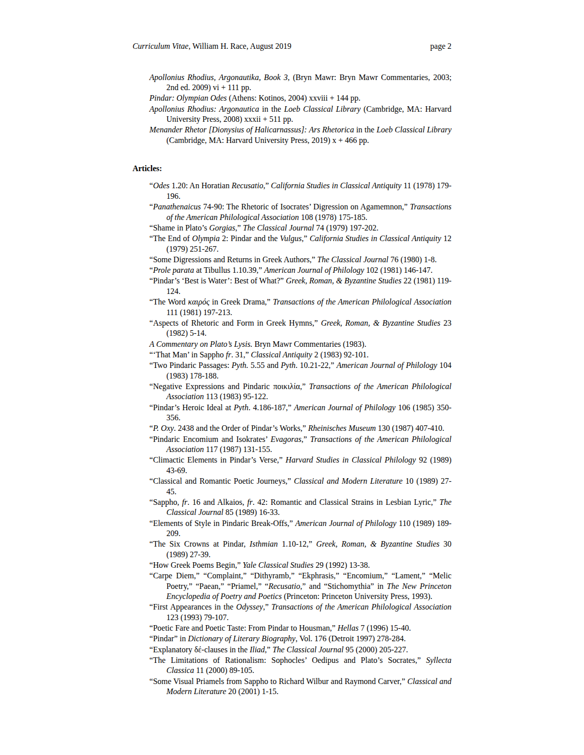Curriculum Vitae, William H. Race, August 2019
page 2
Apollonius Rhodius, Argonautika, Book 3, (Bryn Mawr: Bryn Mawr Commentaries, 2003; 2nd ed. 2009) vi + 111 pp.
Pindar: Olympian Odes (Athens: Kotinos, 2004) xxviii + 144 pp.
Apollonius Rhodius: Argonautica in the Loeb Classical Library (Cambridge, MA: Harvard University Press, 2008) xxxii + 511 pp.
Menander Rhetor [Dionysius of Halicarnassus]: Ars Rhetorica in the Loeb Classical Library (Cambridge, MA: Harvard University Press, 2019) x + 466 pp.
Articles:
“Odes 1.20: An Horatian Recusatio,” California Studies in Classical Antiquity 11 (1978) 179-196.
“Panathenaicus 74-90: The Rhetoric of Isocrates’ Digression on Agamemnon,” Transactions of the American Philological Association 108 (1978) 175-185.
“Shame in Plato’s Gorgias,” The Classical Journal 74 (1979) 197-202.
“The End of Olympia 2: Pindar and the Vulgus,” California Studies in Classical Antiquity 12 (1979) 251-267.
“Some Digressions and Returns in Greek Authors,” The Classical Journal 76 (1980) 1-8.
“Prole parata at Tibullus 1.10.39,” American Journal of Philology 102 (1981) 146-147.
“Pindar’s ‘Best is Water’: Best of What?” Greek, Roman, & Byzantine Studies 22 (1981) 119-124.
“The Word καιρός in Greek Drama,” Transactions of the American Philological Association 111 (1981) 197-213.
“Aspects of Rhetoric and Form in Greek Hymns,” Greek, Roman, & Byzantine Studies 23 (1982) 5-14.
A Commentary on Plato’s Lysis. Bryn Mawr Commentaries (1983).
“‘That Man’ in Sappho fr. 31,” Classical Antiquity 2 (1983) 92-101.
“Two Pindaric Passages: Pyth. 5.55 and Pyth. 10.21-22,” American Journal of Philology 104 (1983) 178-188.
“Negative Expressions and Pindaric ποικιλία,” Transactions of the American Philological Association 113 (1983) 95-122.
“Pindar’s Heroic Ideal at Pyth. 4.186-187,” American Journal of Philology 106 (1985) 350-356.
“P. Oxy. 2438 and the Order of Pindar’s Works,” Rheinisches Museum 130 (1987) 407-410.
“Pindaric Encomium and Isokrates’ Evagoras,” Transactions of the American Philological Association 117 (1987) 131-155.
“Climactic Elements in Pindar’s Verse,” Harvard Studies in Classical Philology 92 (1989) 43-69.
“Classical and Romantic Poetic Journeys,” Classical and Modern Literature 10 (1989) 27-45.
“Sappho, fr. 16 and Alkaios, fr. 42: Romantic and Classical Strains in Lesbian Lyric,” The Classical Journal 85 (1989) 16-33.
“Elements of Style in Pindaric Break-Offs,” American Journal of Philology 110 (1989) 189-209.
“The Six Crowns at Pindar, Isthmian 1.10-12,” Greek, Roman, & Byzantine Studies 30 (1989) 27-39.
“How Greek Poems Begin,” Yale Classical Studies 29 (1992) 13-38.
“Carpe Diem,” “Complaint,” “Dithyramb,” “Ekphrasis,” “Encomium,” “Lament,” “Melic Poetry,” “Paean,” “Priamel,” “Recusatio,” and “Stichomythia” in The New Princeton Encyclopedia of Poetry and Poetics (Princeton: Princeton University Press, 1993).
“First Appearances in the Odyssey,” Transactions of the American Philological Association 123 (1993) 79-107.
“Poetic Fare and Poetic Taste: From Pindar to Housman,” Hellas 7 (1996) 15-40.
“Pindar” in Dictionary of Literary Biography, Vol. 176 (Detroit 1997) 278-284.
“Explanatory δέ-clauses in the Iliad,” The Classical Journal 95 (2000) 205-227.
“The Limitations of Rationalism: Sophocles’ Oedipus and Plato’s Socrates,” Syllecta Classica 11 (2000) 89-105.
“Some Visual Priamels from Sappho to Richard Wilbur and Raymond Carver,” Classical and Modern Literature 20 (2001) 1-15.